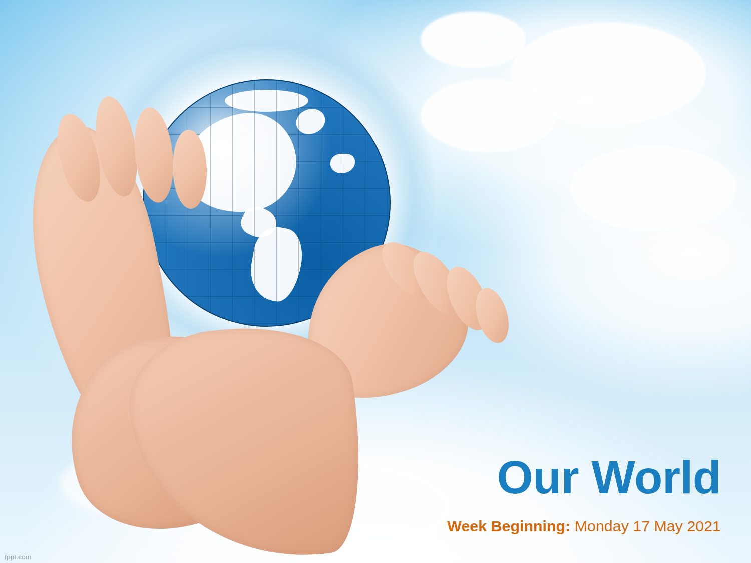Our World
Week Beginning: Monday 17 May 2021
fppt.com